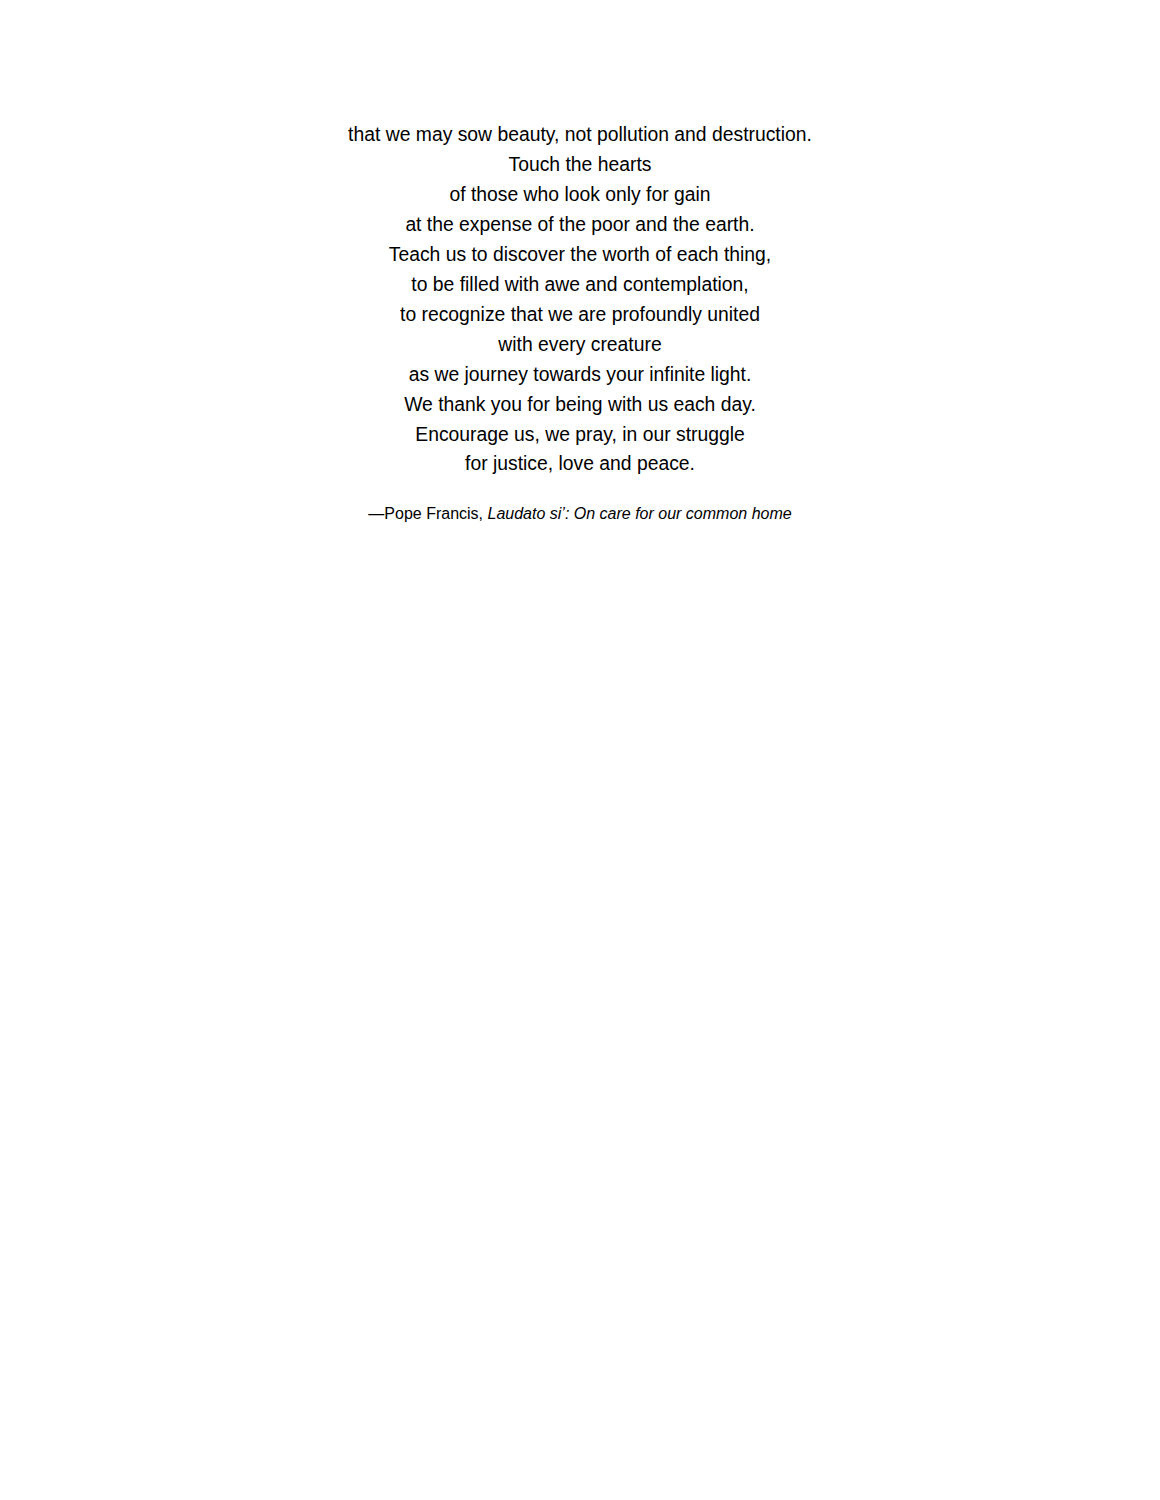that we may sow beauty, not pollution and destruction.
Touch the hearts
of those who look only for gain
at the expense of the poor and the earth.
Teach us to discover the worth of each thing,
to be filled with awe and contemplation,
to recognize that we are profoundly united
with every creature
as we journey towards your infinite light.
We thank you for being with us each day.
Encourage us, we pray, in our struggle
for justice, love and peace.
—Pope Francis, Laudato si’: On care for our common home